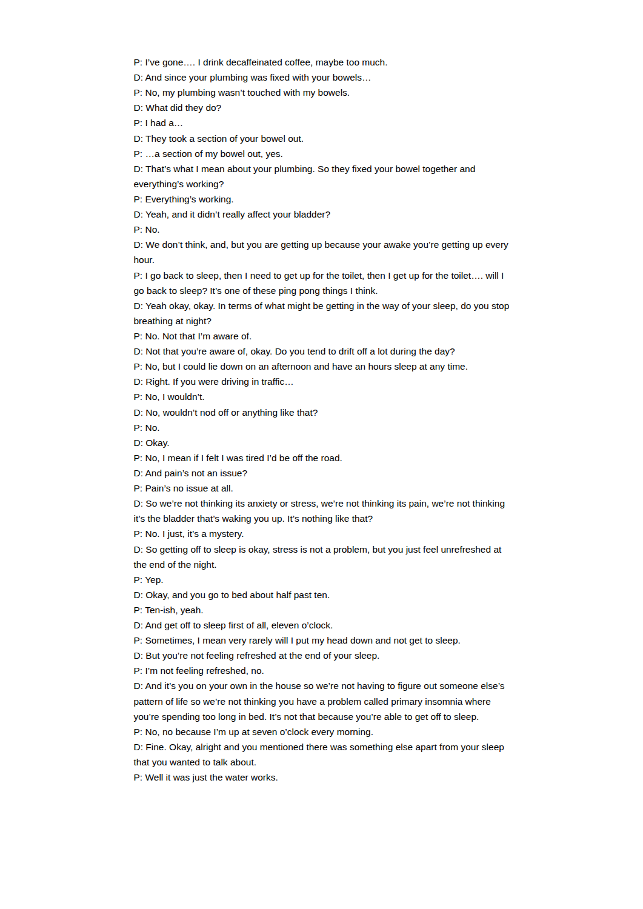P: I’ve gone…. I drink decaffeinated coffee, maybe too much.
D: And since your plumbing was fixed with your bowels…
P: No, my plumbing wasn’t touched with my bowels.
D: What did they do?
P: I had a…
D: They took a section of your bowel out.
P: …a section of my bowel out, yes.
D: That’s what I mean about your plumbing. So they fixed your bowel together and everything’s working?
P: Everything’s working.
D: Yeah, and it didn’t really affect your bladder?
P: No.
D: We don’t think, and, but you are getting up because your awake you’re getting up every hour.
P: I go back to sleep, then I need to get up for the toilet, then I get up for the toilet…. will I go back to sleep? It’s one of these ping pong things I think.
D: Yeah okay, okay. In terms of what might be getting in the way of your sleep, do you stop breathing at night?
P: No. Not that I’m aware of.
D: Not that you’re aware of, okay. Do you tend to drift off a lot during the day?
P: No, but I could lie down on an afternoon and have an hours sleep at any time.
D: Right. If you were driving in traffic…
P: No, I wouldn’t.
D: No, wouldn’t nod off or anything like that?
P: No.
D: Okay.
P: No, I mean if I felt I was tired I’d be off the road.
D: And pain’s not an issue?
P: Pain’s no issue at all.
D: So we’re not thinking its anxiety or stress, we’re not thinking its pain, we’re not thinking it’s the bladder that’s waking you up. It’s nothing like that?
P: No. I just, it’s a mystery.
D: So getting off to sleep is okay, stress is not a problem, but you just feel unrefreshed at the end of the night.
P: Yep.
D: Okay, and you go to bed about half past ten.
P: Ten-ish, yeah.
D: And get off to sleep first of all, eleven o’clock.
P: Sometimes, I mean very rarely will I put my head down and not get to sleep.
D: But you’re not feeling refreshed at the end of your sleep.
P: I’m not feeling refreshed, no.
D: And it’s you on your own in the house so we’re not having to figure out someone else’s pattern of life so we’re not thinking you have a problem called primary insomnia where you’re spending too long in bed. It’s not that because you’re able to get off to sleep.
P: No, no because I’m up at seven o’clock every morning.
D: Fine. Okay, alright and you mentioned there was something else apart from your sleep that you wanted to talk about.
P: Well it was just the water works.